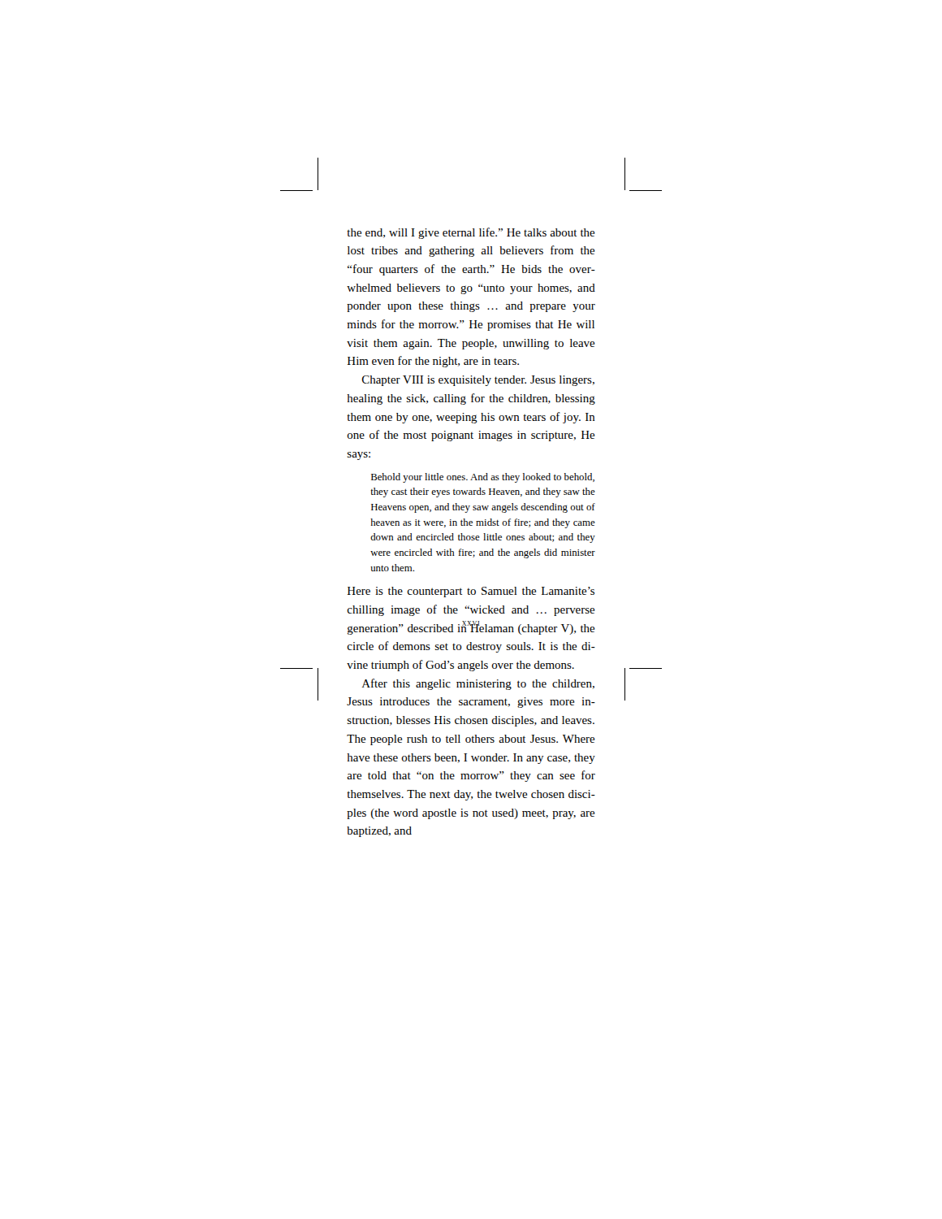the end, will I give eternal life.” He talks about the lost tribes and gathering all believers from the “four quarters of the earth.” He bids the overwhelmed believers to go “unto your homes, and ponder upon these things … and prepare your minds for the morrow.” He promises that He will visit them again. The people, unwilling to leave Him even for the night, are in tears.
Chapter VIII is exquisitely tender. Jesus lingers, healing the sick, calling for the children, blessing them one by one, weeping his own tears of joy. In one of the most poignant images in scripture, He says:
Behold your little ones. And as they looked to behold, they cast their eyes towards Heaven, and they saw the Heavens open, and they saw angels descending out of heaven as it were, in the midst of fire; and they came down and encircled those little ones about; and they were encircled with fire; and the angels did minister unto them.
Here is the counterpart to Samuel the Lamanite’s chilling image of the “wicked and … perverse generation” described in Helaman (chapter V), the circle of demons set to destroy souls. It is the divine triumph of God’s angels over the demons.
After this angelic ministering to the children, Jesus introduces the sacrament, gives more instruction, blesses His chosen disciples, and leaves. The people rush to tell others about Jesus. Where have these others been, I wonder. In any case, they are told that “on the morrow” they can see for themselves. The next day, the twelve chosen disciples (the word apostle is not used) meet, pray, are baptized, and
xxvi